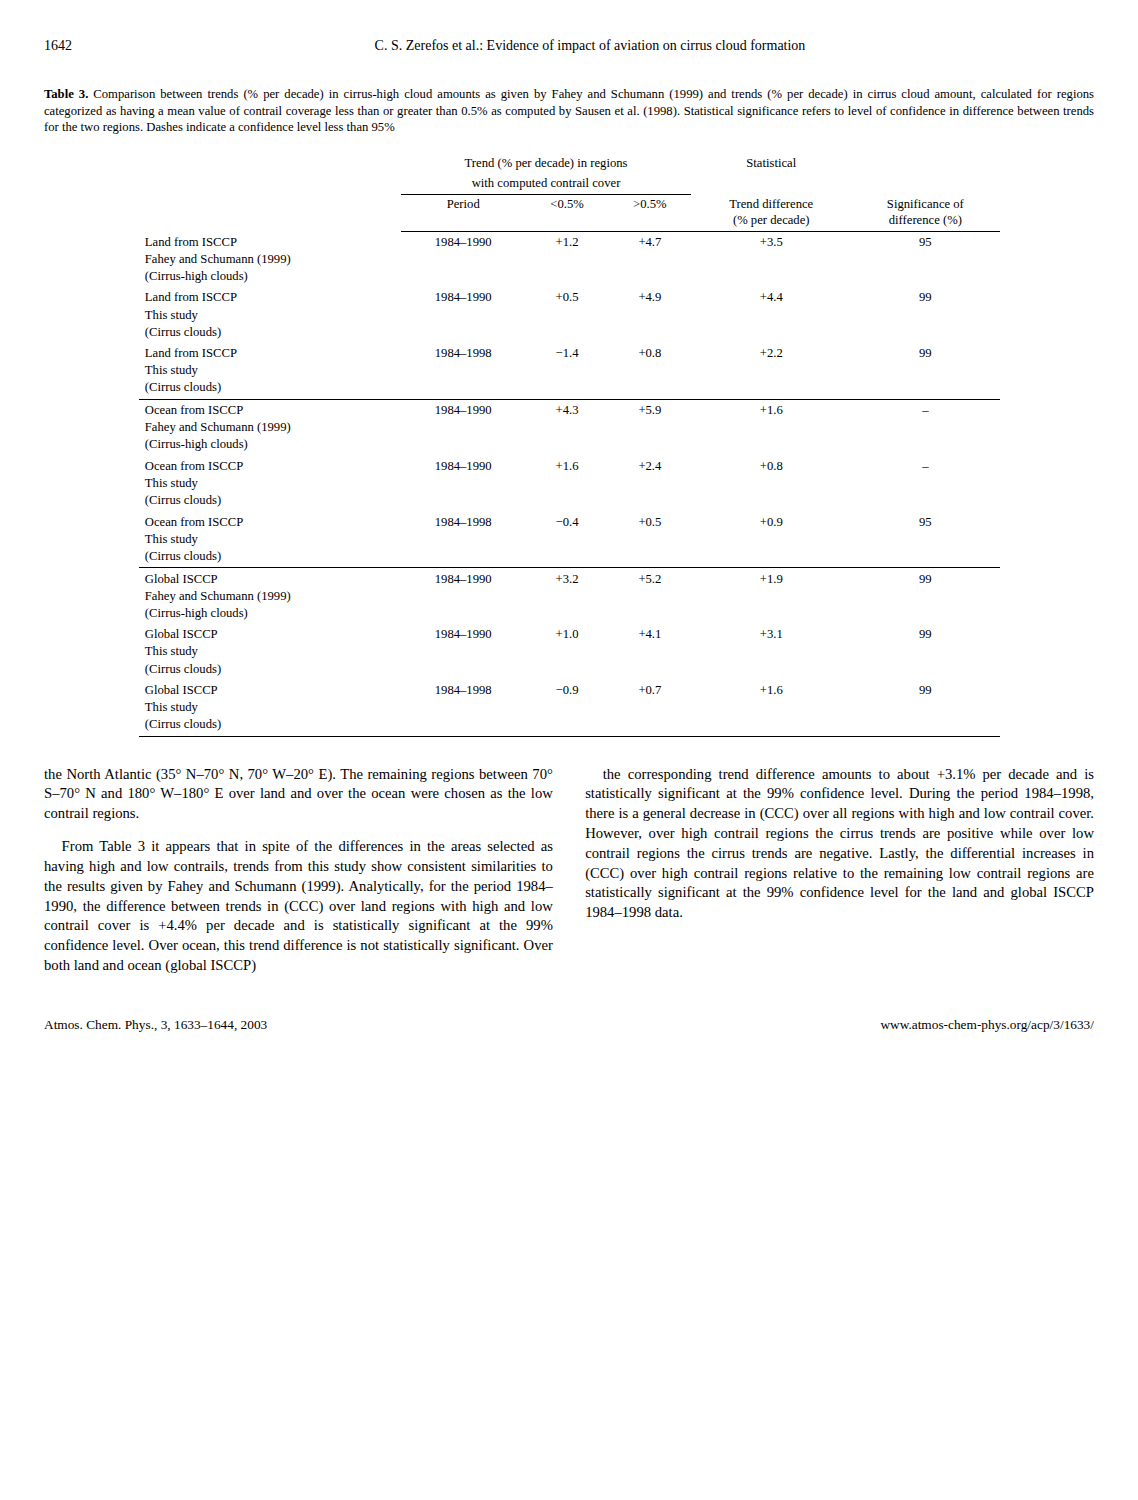1642 C. S. Zerefos et al.: Evidence of impact of aviation on cirrus cloud formation
Table 3. Comparison between trends (% per decade) in cirrus-high cloud amounts as given by Fahey and Schumann (1999) and trends (% per decade) in cirrus cloud amount, calculated for regions categorized as having a mean value of contrail coverage less than or greater than 0.5% as computed by Sausen et al. (1998). Statistical significance refers to level of confidence in difference between trends for the two regions. Dashes indicate a confidence level less than 95%
| | Trend (% per decade) in regions | Statistical |
| --- | --- | --- |
| with computed contrail cover |
| Period | <0.5% | >0.5% | Trend difference (% per decade) | Significance of difference (%) |
| Land from ISCCP Fahey and Schumann (1999) (Cirrus-high clouds) | 1984–1990 | +1.2 | +4.7 | +3.5 | 95 |
| Land from ISCCP This study (Cirrus clouds) | 1984–1990 | +0.5 | +4.9 | +4.4 | 99 |
| Land from ISCCP This study (Cirrus clouds) | 1984–1998 | −1.4 | +0.8 | +2.2 | 99 |
| Ocean from ISCCP Fahey and Schumann (1999) (Cirrus-high clouds) | 1984–1990 | +4.3 | +5.9 | +1.6 | – |
| Ocean from ISCCP This study (Cirrus clouds) | 1984–1990 | +1.6 | +2.4 | +0.8 | – |
| Ocean from ISCCP This study (Cirrus clouds) | 1984–1998 | −0.4 | +0.5 | +0.9 | 95 |
| Global ISCCP Fahey and Schumann (1999) (Cirrus-high clouds) | 1984–1990 | +3.2 | +5.2 | +1.9 | 99 |
| Global ISCCP This study (Cirrus clouds) | 1984–1990 | +1.0 | +4.1 | +3.1 | 99 |
| Global ISCCP This study (Cirrus clouds) | 1984–1998 | −0.9 | +0.7 | +1.6 | 99 |
the North Atlantic (35° N–70° N, 70° W–20° E). The remaining regions between 70° S–70° N and 180° W–180° E over land and over the ocean were chosen as the low contrail regions.
From Table 3 it appears that in spite of the differences in the areas selected as having high and low contrails, trends from this study show consistent similarities to the results given by Fahey and Schumann (1999). Analytically, for the period 1984–1990, the difference between trends in (CCC) over land regions with high and low contrail cover is +4.4% per decade and is statistically significant at the 99% confidence level. Over ocean, this trend difference is not statistically significant. Over both land and ocean (global ISCCP)
the corresponding trend difference amounts to about +3.1% per decade and is statistically significant at the 99% confidence level. During the period 1984–1998, there is a general decrease in (CCC) over all regions with high and low contrail cover. However, over high contrail regions the cirrus trends are positive while over low contrail regions the cirrus trends are negative. Lastly, the differential increases in (CCC) over high contrail regions relative to the remaining low contrail regions are statistically significant at the 99% confidence level for the land and global ISCCP 1984–1998 data.
Atmos. Chem. Phys., 3, 1633–1644, 2003 www.atmos-chem-phys.org/acp/3/1633/